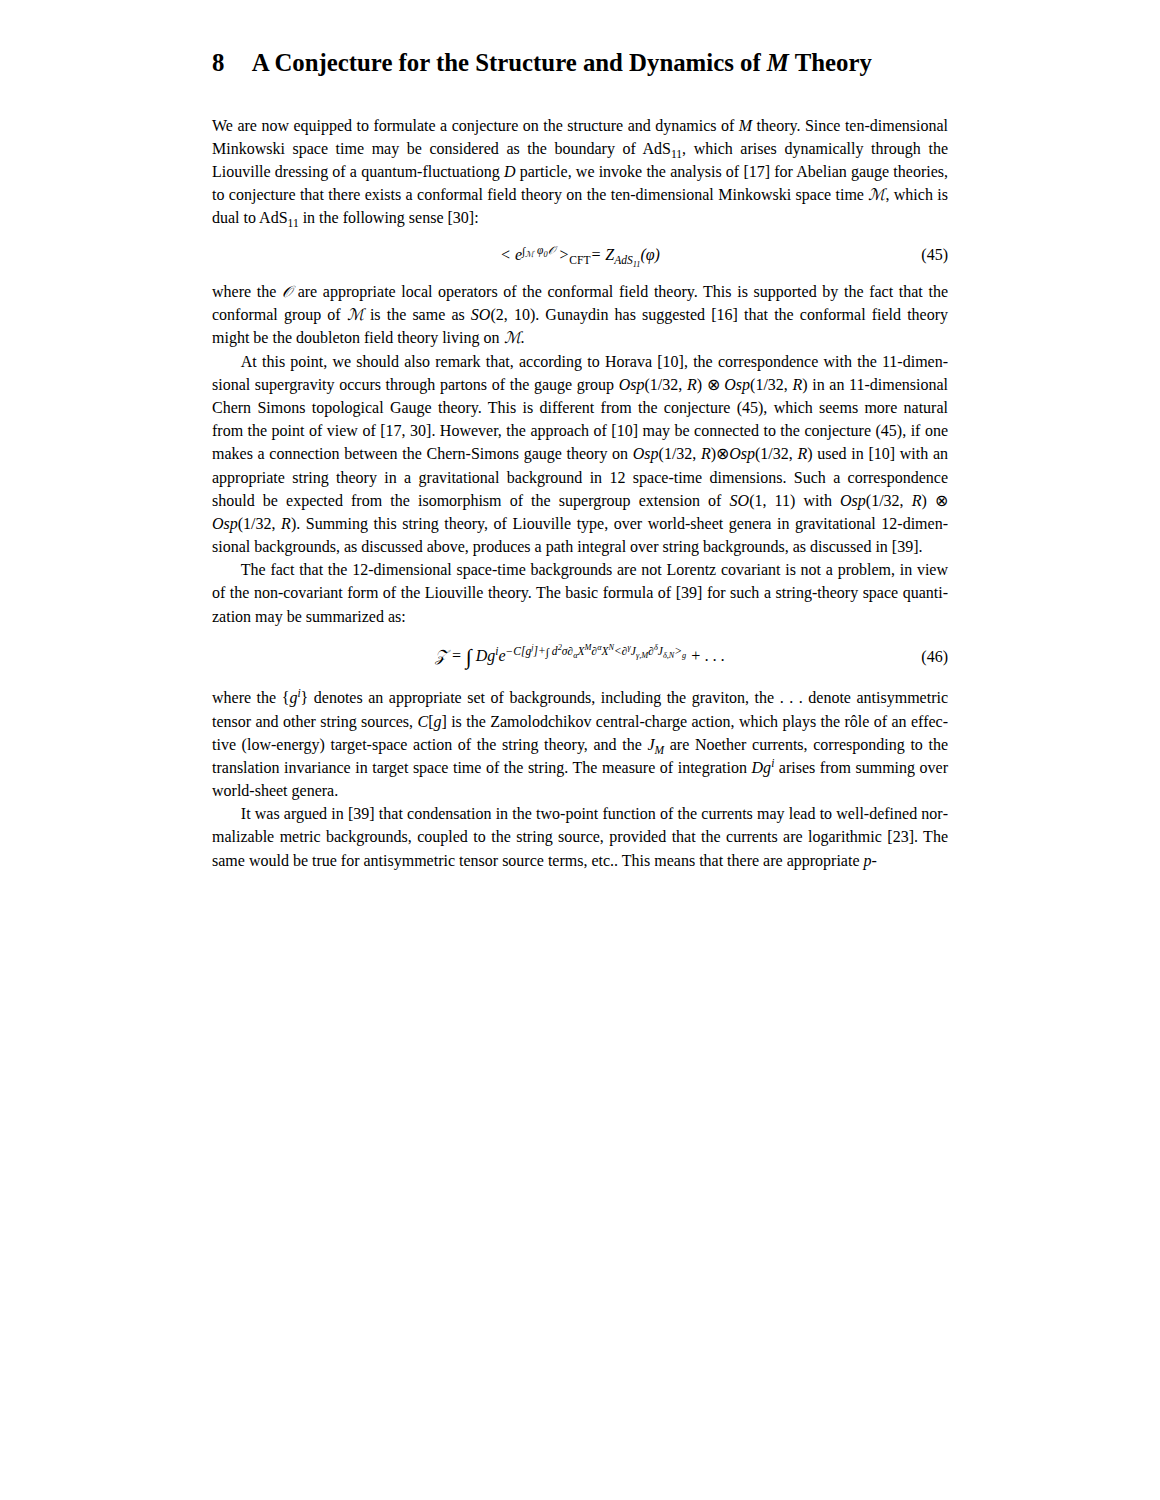8 A Conjecture for the Structure and Dynamics of M Theory
We are now equipped to formulate a conjecture on the structure and dynamics of M theory. Since ten-dimensional Minkowski space time may be considered as the boundary of AdS11, which arises dynamically through the Liouville dressing of a quantum-fluctuationg D particle, we invoke the analysis of [17] for Abelian gauge theories, to conjecture that there exists a conformal field theory on the ten-dimensional Minkowski space time ℳ, which is dual to AdS11 in the following sense [30]:
< e∫ℳ φ0𝒪 >CFT= ZAdS11(φ) (45)
where the 𝒪 are appropriate local operators of the conformal field theory. This is supported by the fact that the conformal group of ℳ is the same as SO(2, 10). Gunaydin has suggested [16] that the conformal field theory might be the doubleton field theory living on ℳ.
At this point, we should also remark that, according to Horava [10], the correspondence with the 11-dimensional supergravity occurs through partons of the gauge group Osp(1/32, R) ⊗ Osp(1/32, R) in an 11-dimensional Chern Simons topological Gauge theory. This is different from the conjecture (45), which seems more natural from the point of view of [17, 30]. However, the approach of [10] may be connected to the conjecture (45), if one makes a connection between the Chern-Simons gauge theory on Osp(1/32, R)⊗Osp(1/32, R) used in [10] with an appropriate string theory in a gravitational background in 12 space-time dimensions. Such a correspondence should be expected from the isomorphism of the supergroup extension of SO(1, 11) with Osp(1/32, R) ⊗ Osp(1/32, R). Summing this string theory, of Liouville type, over world-sheet genera in gravitational 12-dimensional backgrounds, as discussed above, produces a path integral over string backgrounds, as discussed in [39].
The fact that the 12-dimensional space-time backgrounds are not Lorentz covariant is not a problem, in view of the non-covariant form of the Liouville theory. The basic formula of [39] for such a string-theory space quantization may be summarized as:
𝒵 = ∫ Dgie−C[gj]+∫ d2σ∂αXM∂αXN<∂γJγ,M∂δJδ,N>g + . . . (46)
where the {gi} denotes an appropriate set of backgrounds, including the graviton, the . . . denote antisymmetric tensor and other string sources, C[g] is the Zamolodchikov central-charge action, which plays the rôle of an effective (low-energy) target-space action of the string theory, and the JM are Noether currents, corresponding to the translation invariance in target space time of the string. The measure of integration Dgi arises from summing over world-sheet genera.
It was argued in [39] that condensation in the two-point function of the currents may lead to well-defined normalizable metric backgrounds, coupled to the string source, provided that the currents are logarithmic [23]. The same would be true for antisymmetric tensor source terms, etc.. This means that there are appropriate p-